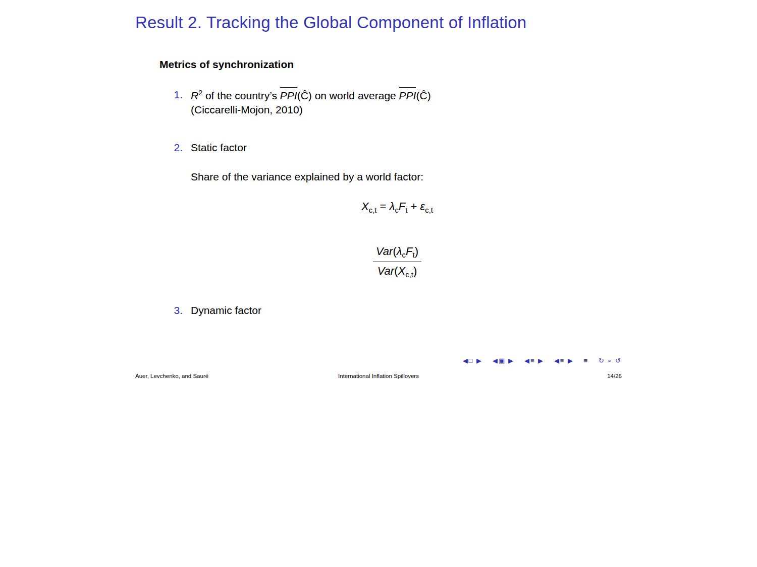Result 2. Tracking the Global Component of Inflation
Metrics of synchronization
1. R2 of the country’s PPI(Ĉ) on world average PPI(Ĉ)
(Ciccarelli-Mojon, 2010)
2. Static factor Share of the variance explained by a world factor:
Xc,t = λcFt + εc,t
Var(λcFt) Var(Xc,t)
3. Dynamic factor
◀□ ▶ ◀▣ ▶ ◀≡ ▶ ◀≡ ▶ ≡ ↻ ⌕ ↺
Auer, Levchenko, and Sauré
International Inflation Spillovers
14/26